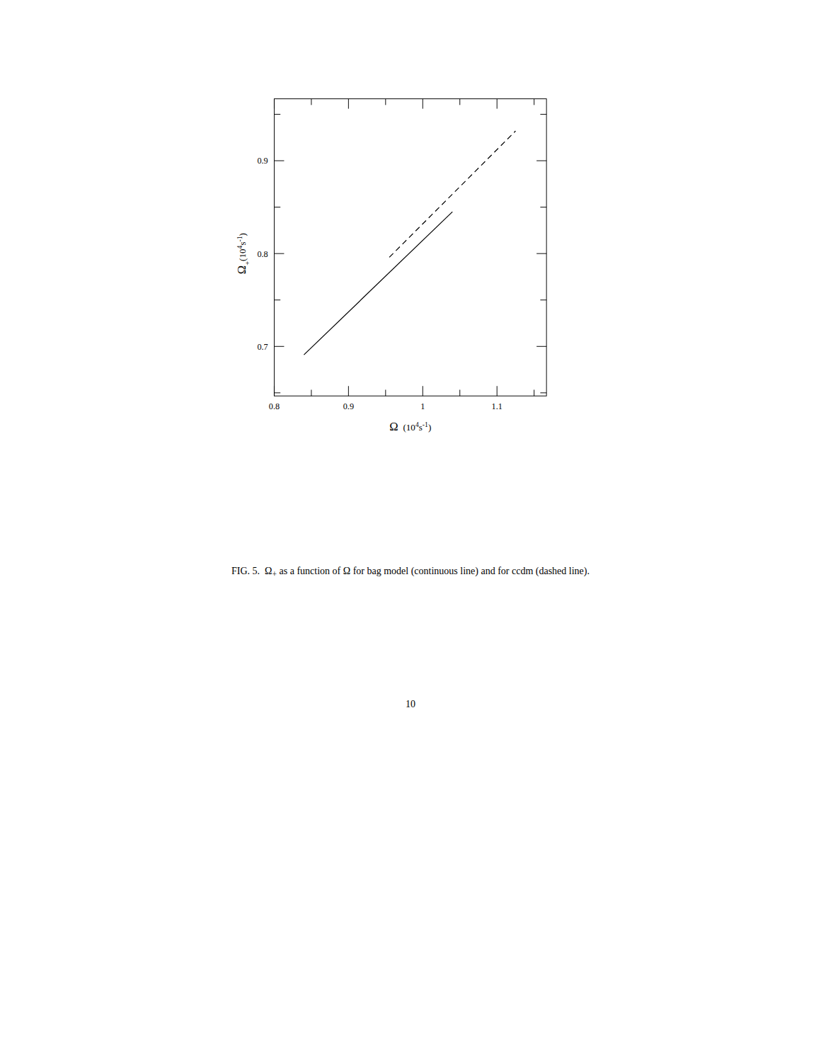mapping: y=0.7 -> 420 ; y=0.9 -> 120 => 1 unit 0.1 = 150px 0.7 0.8 0.9 0.8 0.9 1 1.1 Ω (104s-1) Ω+(104s-1)
FIG. 5. Ω+ as a function of Ω for bag model (continuous line) and for ccdm (dashed line).
10